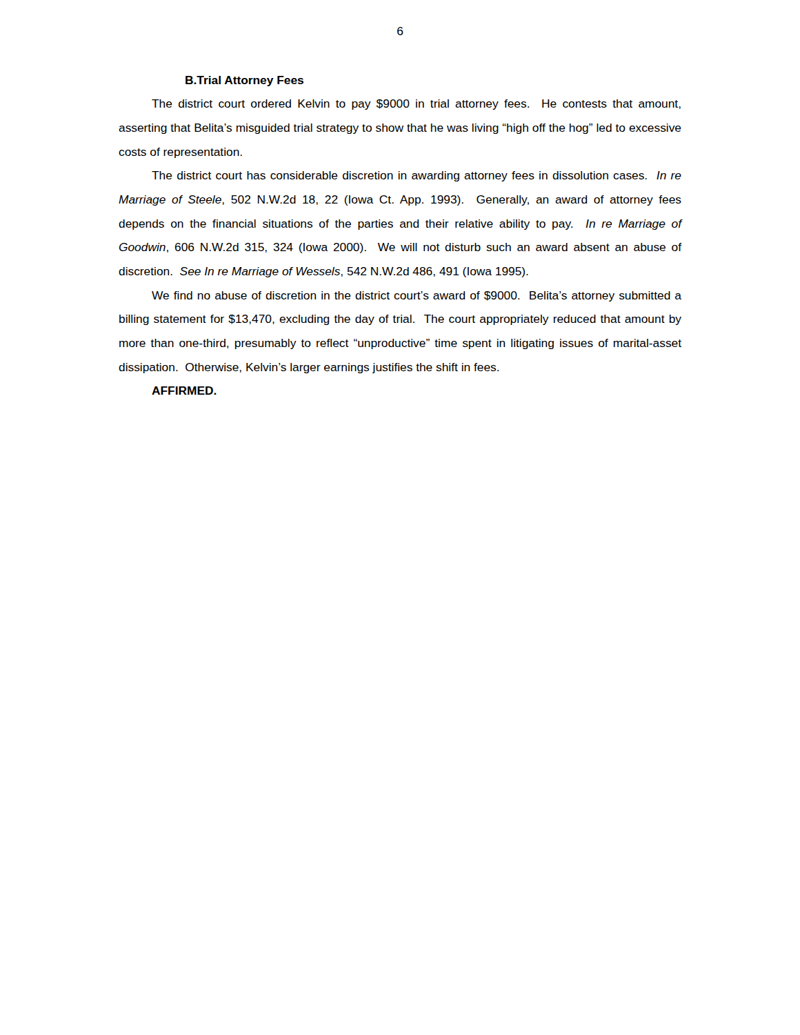6
B. Trial Attorney Fees
The district court ordered Kelvin to pay $9000 in trial attorney fees. He contests that amount, asserting that Belita’s misguided trial strategy to show that he was living “high off the hog” led to excessive costs of representation.
The district court has considerable discretion in awarding attorney fees in dissolution cases. In re Marriage of Steele, 502 N.W.2d 18, 22 (Iowa Ct. App. 1993). Generally, an award of attorney fees depends on the financial situations of the parties and their relative ability to pay. In re Marriage of Goodwin, 606 N.W.2d 315, 324 (Iowa 2000). We will not disturb such an award absent an abuse of discretion. See In re Marriage of Wessels, 542 N.W.2d 486, 491 (Iowa 1995).
We find no abuse of discretion in the district court’s award of $9000. Belita’s attorney submitted a billing statement for $13,470, excluding the day of trial. The court appropriately reduced that amount by more than one-third, presumably to reflect “unproductive” time spent in litigating issues of marital-asset dissipation. Otherwise, Kelvin’s larger earnings justifies the shift in fees.
AFFIRMED.